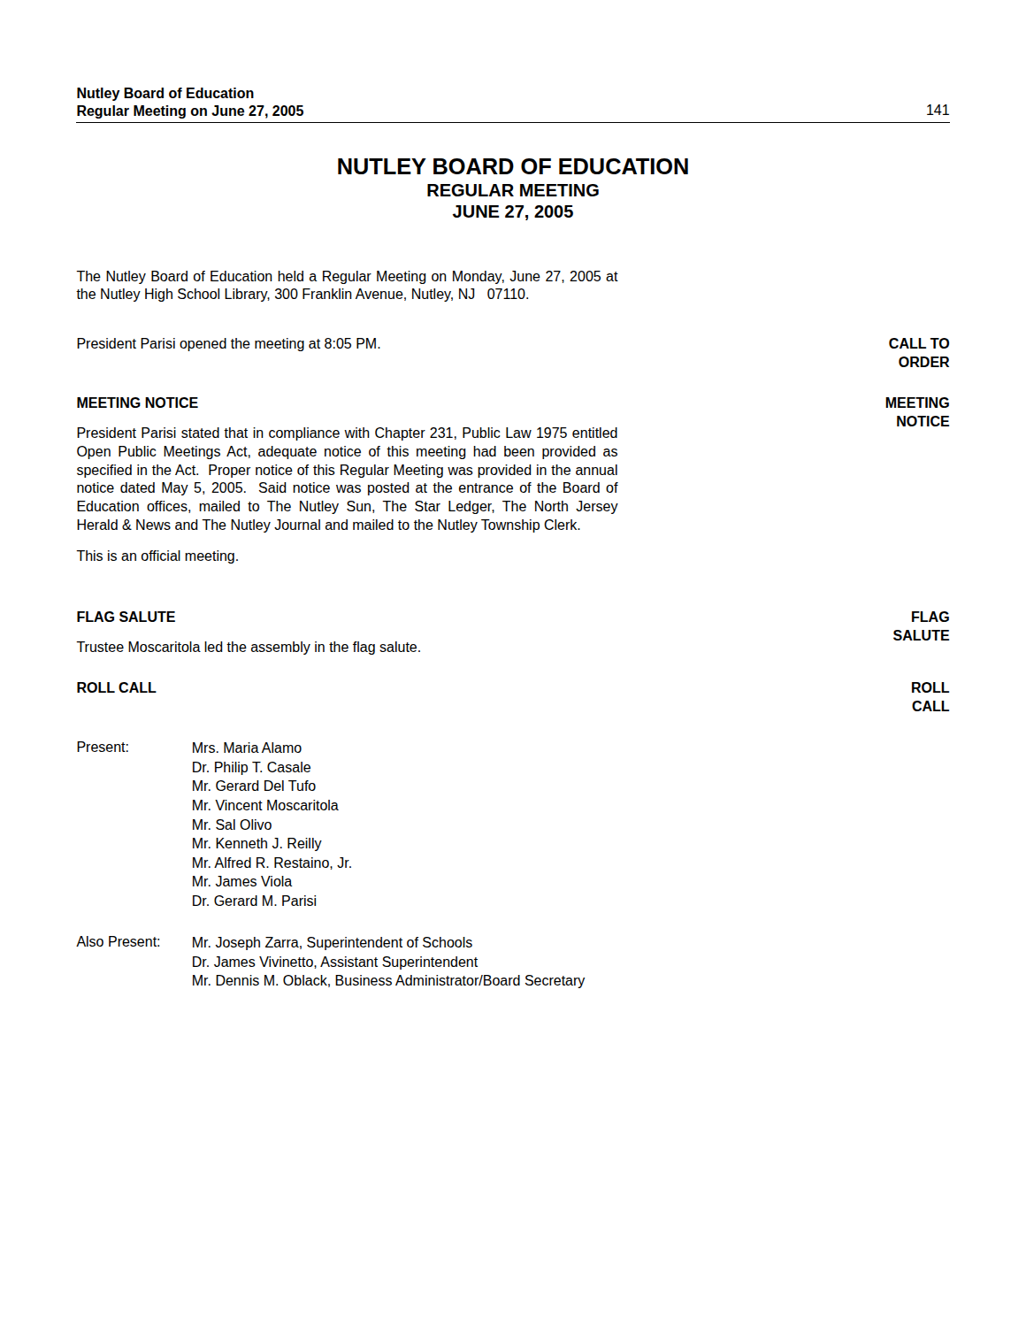Nutley Board of Education
Regular Meeting on June 27, 2005
141
NUTLEY BOARD OF EDUCATION
REGULAR MEETING
JUNE 27, 2005
The Nutley Board of Education held a Regular Meeting on Monday, June 27, 2005 at the Nutley High School Library, 300 Franklin Avenue, Nutley, NJ 07110.
President Parisi opened the meeting at 8:05 PM.
CALL TO ORDER
MEETING NOTICE
President Parisi stated that in compliance with Chapter 231, Public Law 1975 entitled Open Public Meetings Act, adequate notice of this meeting had been provided as specified in the Act. Proper notice of this Regular Meeting was provided in the annual notice dated May 5, 2005. Said notice was posted at the entrance of the Board of Education offices, mailed to The Nutley Sun, The Star Ledger, The North Jersey Herald & News and The Nutley Journal and mailed to the Nutley Township Clerk.
This is an official meeting.
MEETING NOTICE
FLAG SALUTE
Trustee Moscaritola led the assembly in the flag salute.
FLAG SALUTE
ROLL CALL
ROLL CALL
| Present: | Mrs. Maria Alamo Dr. Philip T. Casale Mr. Gerard Del Tufo Mr. Vincent Moscaritola Mr. Sal Olivo Mr. Kenneth J. Reilly Mr. Alfred R. Restaino, Jr. Mr. James Viola Dr. Gerard M. Parisi |
| Also Present: | Mr. Joseph Zarra, Superintendent of Schools Dr. James Vivinetto, Assistant Superintendent Mr. Dennis M. Oblack, Business Administrator/Board Secretary |